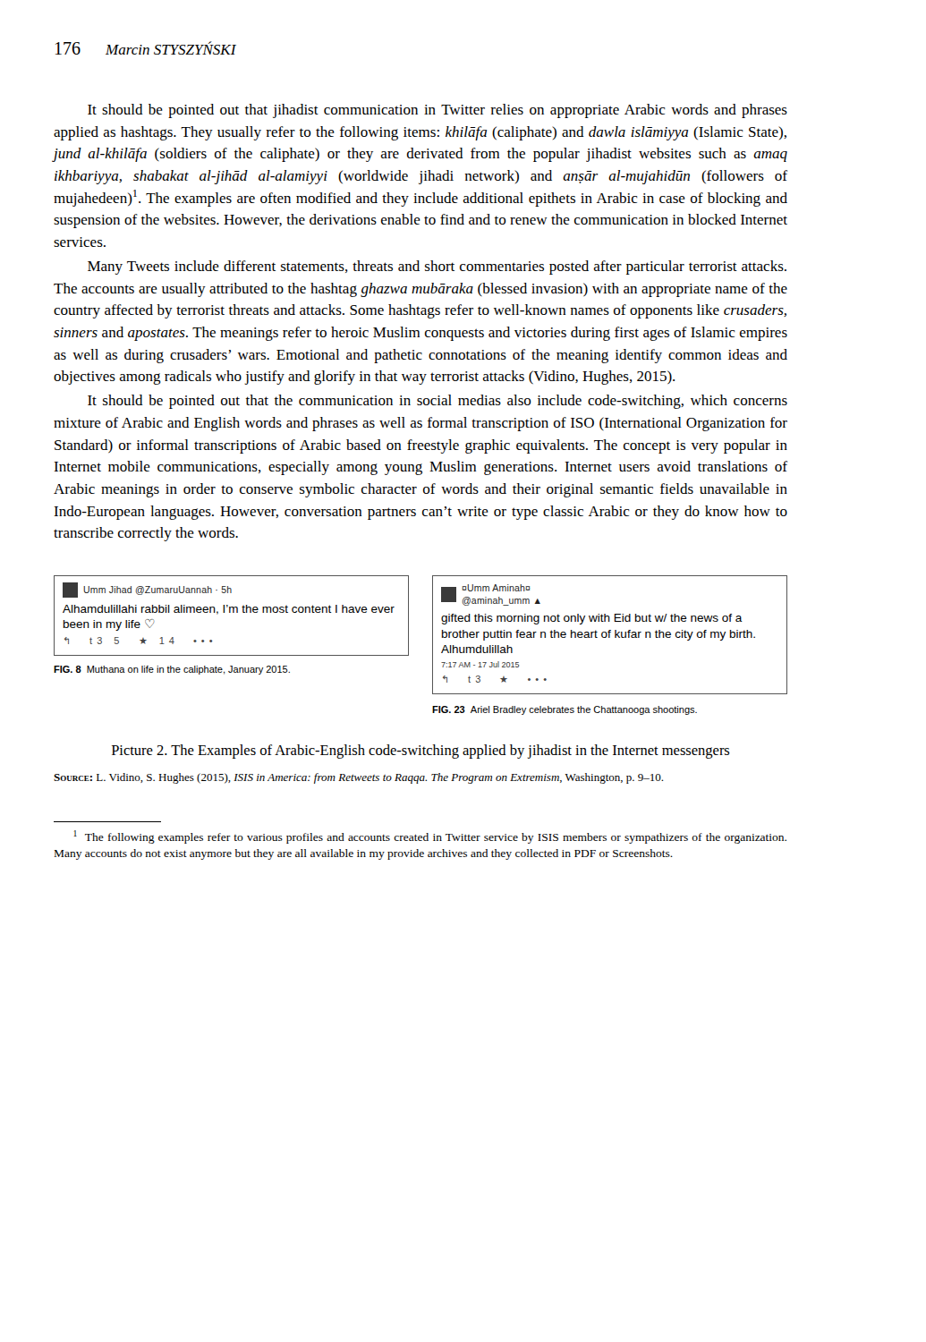176 Marcin STYSZYŃSKI
It should be pointed out that jihadist communication in Twitter relies on appropriate Arabic words and phrases applied as hashtags. They usually refer to the following items: khilāfa (caliphate) and dawla islāmiyya (Islamic State), jund al-khilāfa (soldiers of the caliphate) or they are derivated from the popular jihadist websites such as amaq ikhbariyya, shabakat al-jihād al-alamiyyi (worldwide jihadi network) and anṣār al-mujahidūn (followers of mujahedeen)1. The examples are often modified and they include additional epithets in Arabic in case of blocking and suspension of the websites. However, the derivations enable to find and to renew the communication in blocked Internet services.
Many Tweets include different statements, threats and short commentaries posted after particular terrorist attacks. The accounts are usually attributed to the hashtag ghazwa mubāraka (blessed invasion) with an appropriate name of the country affected by terrorist threats and attacks. Some hashtags refer to well-known names of opponents like crusaders, sinners and apostates. The meanings refer to heroic Muslim conquests and victories during first ages of Islamic empires as well as during crusaders’ wars. Emotional and pathetic connotations of the meaning identify common ideas and objectives among radicals who justify and glorify in that way terrorist attacks (Vidino, Hughes, 2015).
It should be pointed out that the communication in social medias also include code-switching, which concerns mixture of Arabic and English words and phrases as well as formal transcription of ISO (International Organization for Standard) or informal transcriptions of Arabic based on freestyle graphic equivalents. The concept is very popular in Internet mobile communications, especially among young Muslim generations. Internet users avoid translations of Arabic meanings in order to conserve symbolic character of words and their original semantic fields unavailable in Indo-European languages. However, conversation partners can’t write or type classic Arabic or they do know how to transcribe correctly the words.
Umm Jihad @ZumaruUannah · 5h
Alhamdulillahi rabbil alimeen, I’m the most content I have ever been in my life ♡
↰ t3 5 ★ 14 •••
FIG. 8 Muthana on life in the caliphate, January 2015.
¤Umm Aminah¤
@aminah_umm ▲
gifted this morning not only with Eid but w/ the news of a brother puttin fear n the heart of kufar n the city of my birth. Alhumdulillah
7:17 AM - 17 Jul 2015
↰ t3 ★ •••
FIG. 23 Ariel Bradley celebrates the Chattanooga shootings.
Picture 2. The Examples of Arabic-English code-switching applied by jihadist in the Internet messengers
Source: L. Vidino, S. Hughes (2015), ISIS in America: from Retweets to Raqqa. The Program on Extremism, Washington, p. 9–10.
1 The following examples refer to various profiles and accounts created in Twitter service by ISIS members or sympathizers of the organization. Many accounts do not exist anymore but they are all available in my provide archives and they collected in PDF or Screenshots.